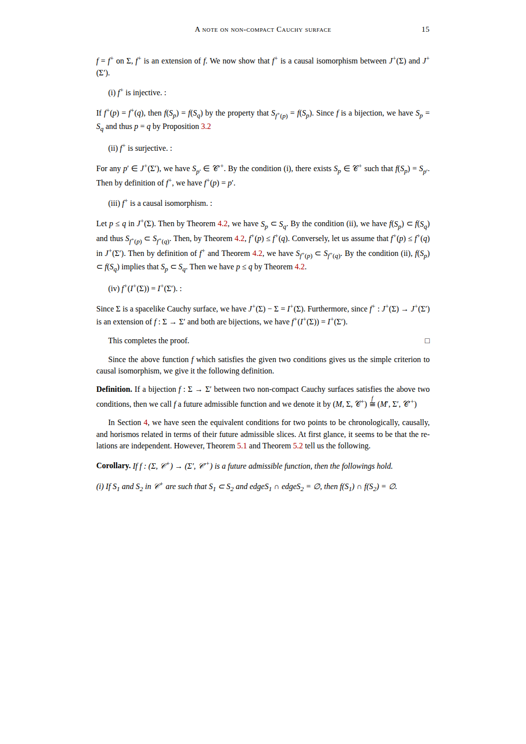A note on non-compact Cauchy surface 15
f = f+ on Σ, f+ is an extension of f. We now show that f+ is a causal isomorphism between J+(Σ) and J+(Σ′).
(i) f+ is injective. :
If f+(p) = f+(q), then f(Sp) = f(Sq) by the property that Sf+(p) = f(Sp). Since f is a bijection, we have Sp = Sq and thus p = q by Proposition 3.2
(ii) f+ is surjective. :
For any p′ ∈ J+(Σ′), we have Sp′ ∈ 𝒞′+. By the condition (i), there exists Sp ∈ 𝒞+ such that f(Sp) = Sp′. Then by definition of f+, we have f+(p) = p′.
(iii) f+ is a causal isomorphism. :
Let p ≤ q in J+(Σ). Then by Theorem 4.2, we have Sp ⊂ Sq. By the condition (ii), we have f(Sp) ⊂ f(Sq) and thus Sf+(p) ⊂ Sf+(q). Then, by Theorem 4.2, f+(p) ≤ f+(q). Conversely, let us assume that f+(p) ≤ f+(q) in J+(Σ′). Then by definition of f+ and Theorem 4.2, we have Sf+(p) ⊂ Sf+(q). By the condition (ii), f(Sp) ⊂ f(Sq) implies that Sp ⊂ Sq. Then we have p ≤ q by Theorem 4.2.
(iv) f+(I+(Σ)) = I+(Σ′). :
Since Σ is a spacelike Cauchy surface, we have J+(Σ) − Σ = I+(Σ). Furthermore, since f+ : J+(Σ) → J+(Σ′) is an extension of f : Σ → Σ′ and both are bijections, we have f+(I+(Σ)) = I+(Σ′).
This completes the proof. □
Since the above function f which satisfies the given two conditions gives us the simple criterion to causal isomorphism, we give it the following definition.
Definition. If a bijection f : Σ → Σ′ between two non-compact Cauchy surfaces satisfies the above two conditions, then we call f a future admissible function and we denote it by (M, Σ, 𝒞+) f≅ (M′, Σ′, 𝒞′+)
In Section 4, we have seen the equivalent conditions for two points to be chronologically, causally, and horismos related in terms of their future admissible slices. At first glance, it seems to be that the relations are independent. However, Theorem 5.1 and Theorem 5.2 tell us the following.
Corollary. If f : (Σ, 𝒞+) → (Σ′, 𝒞′+) is a future admissible function, then the followings hold.
(i) If S1 and S2 in 𝒞+ are such that S1 ⊂ S2 and edgeS1 ∩ edgeS2 = ∅, then f(S1) ∩ f(S2) = ∅.